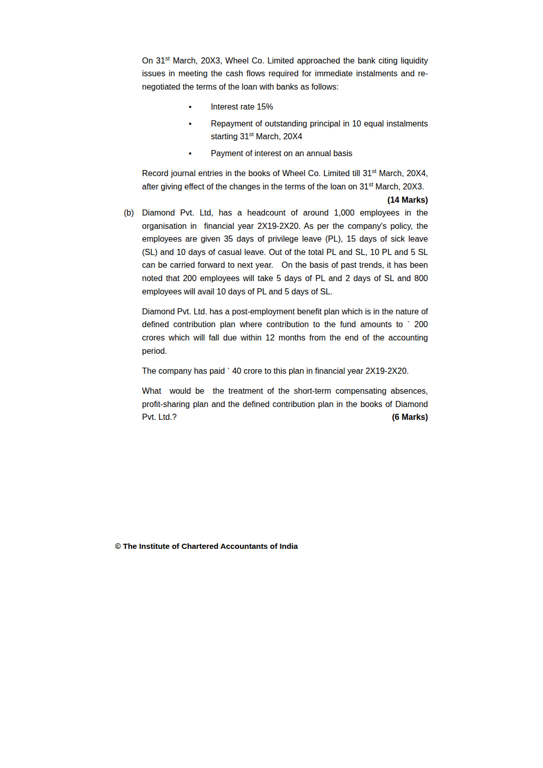On 31st March, 20X3, Wheel Co. Limited approached the bank citing liquidity issues in meeting the cash flows required for immediate instalments and re-negotiated the terms of the loan with banks as follows:
Interest rate 15%
Repayment of outstanding principal in 10 equal instalments starting 31st March, 20X4
Payment of interest on an annual basis
Record journal entries in the books of Wheel Co. Limited till 31st March, 20X4, after giving effect of the changes in the terms of the loan on 31st March, 20X3. (14 Marks)
(b)
Diamond Pvt. Ltd, has a headcount of around 1,000 employees in the organisation in financial year 2X19-2X20. As per the company's policy, the employees are given 35 days of privilege leave (PL), 15 days of sick leave (SL) and 10 days of casual leave. Out of the total PL and SL, 10 PL and 5 SL can be carried forward to next year. On the basis of past trends, it has been noted that 200 employees will take 5 days of PL and 2 days of SL and 800 employees will avail 10 days of PL and 5 days of SL.
Diamond Pvt. Ltd. has a post-employment benefit plan which is in the nature of defined contribution plan where contribution to the fund amounts to ` 200 crores which will fall due within 12 months from the end of the accounting period.
The company has paid ` 40 crore to this plan in financial year 2X19-2X20.
What would be the treatment of the short-term compensating absences, profit-sharing plan and the defined contribution plan in the books of Diamond Pvt. Ltd.? (6 Marks)
© The Institute of Chartered Accountants of India